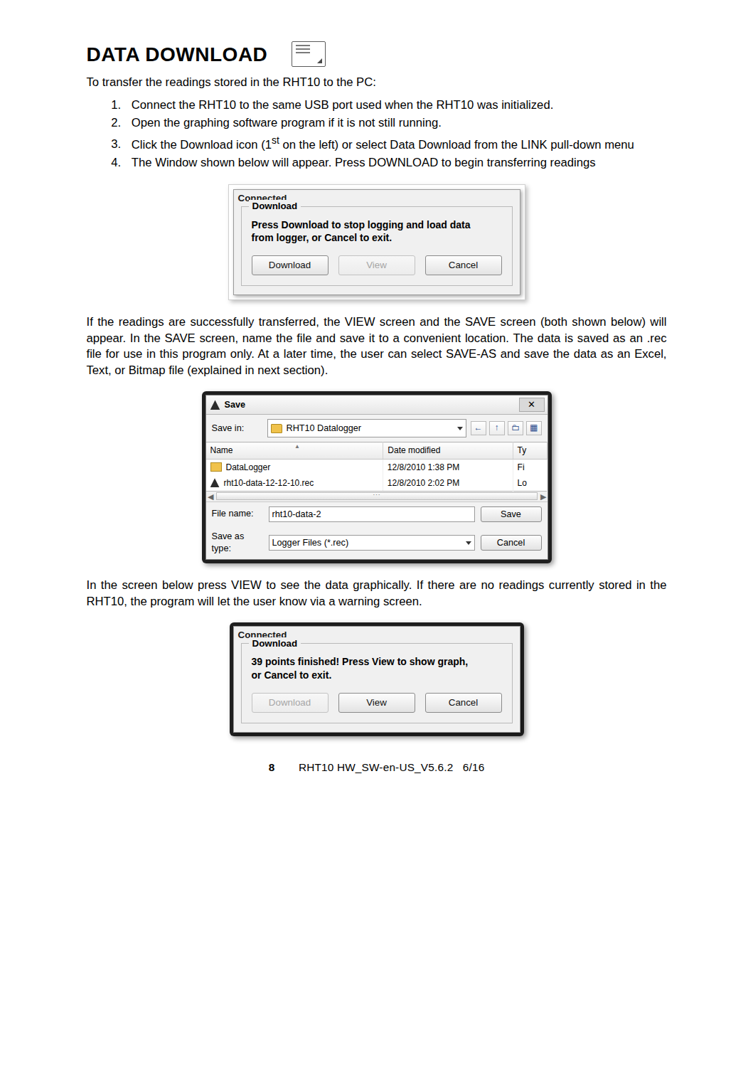DATA DOWNLOAD
To transfer the readings stored in the RHT10 to the PC:
Connect the RHT10 to the same USB port used when the RHT10 was initialized.
Open the graphing software program if it is not still running.
Click the Download icon (1st on the left) or select Data Download from the LINK pull-down menu
The Window shown below will appear. Press DOWNLOAD to begin transferring readings
Connected
Download
Press Download to stop logging and load data
from logger, or Cancel to exit.
Download
View
Cancel
If the readings are successfully transferred, the VIEW screen and the SAVE screen (both shown below) will appear. In the SAVE screen, name the file and save it to a convenient location. The data is saved as an .rec file for use in this program only. At a later time, the user can select SAVE-AS and save the data as an Excel, Text, or Bitmap file (explained in next section).
Save
✕
Save in:
RHT10 Datalogger
←↑🗀▦
| Name | Date modified | Ty |
| --- | --- | --- |
| DataLogger | 12/8/2010 1:38 PM | Fi |
| rht10-data-12-12-10.rec | 12/8/2010 2:02 PM | Lo |
◀
▶
File name:
rht10-data-2
Save
Save as type:
Logger Files (*.rec)
Cancel
In the screen below press VIEW to see the data graphically. If there are no readings currently stored in the RHT10, the program will let the user know via a warning screen.
Connected
Download
39 points finished! Press View to show graph,
or Cancel to exit.
Download
View
Cancel
8 RHT10 HW_SW-en-US_V5.6.2 6/16